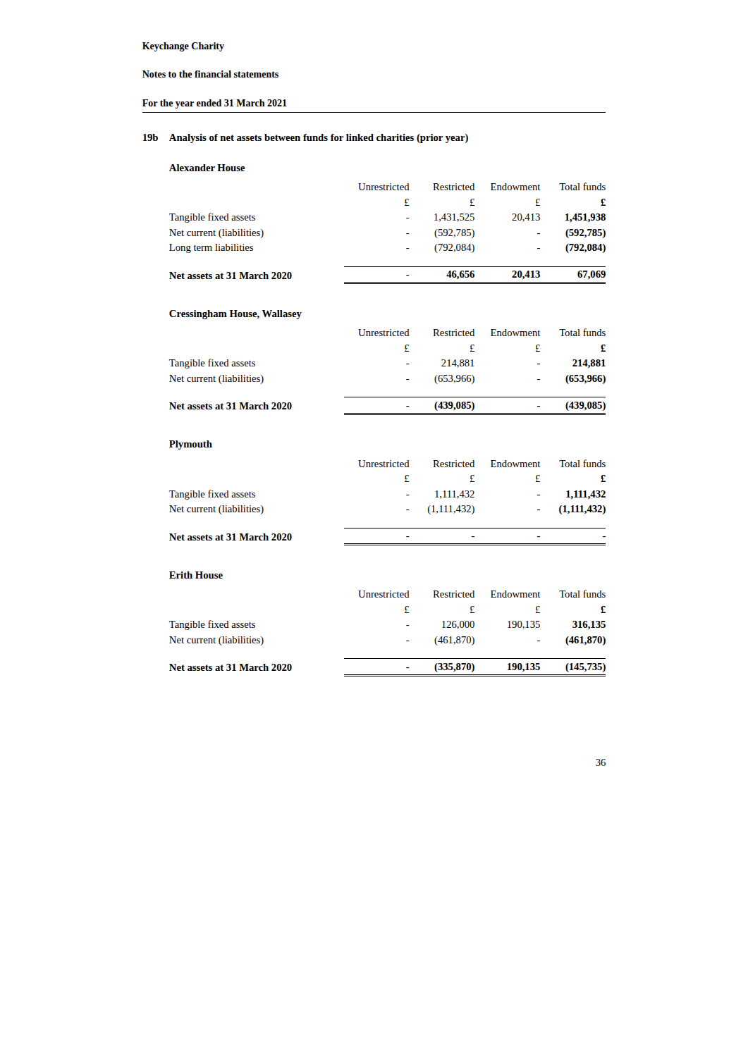Keychange Charity
Notes to the financial statements
For the year ended 31 March 2021
19b
Analysis of net assets between funds for linked charities (prior year)
Alexander House
| | Unrestricted | Restricted | Endowment | Total funds |
| --- | --- | --- | --- | --- |
| | £ | £ | £ | £ |
| Tangible fixed assets | - | 1,431,525 | 20,413 | 1,451,938 |
| Net current (liabilities) | - | (592,785) | - | (592,785) |
| Long term liabilities | - | (792,084) | - | (792,084) |
| Net assets at 31 March 2020 | - | 46,656 | 20,413 | 67,069 |
Cressingham House, Wallasey
| | Unrestricted | Restricted | Endowment | Total funds |
| --- | --- | --- | --- | --- |
| | £ | £ | £ | £ |
| Tangible fixed assets | - | 214,881 | - | 214,881 |
| Net current (liabilities) | - | (653,966) | - | (653,966) |
| Net assets at 31 March 2020 | - | (439,085) | - | (439,085) |
Plymouth
| | Unrestricted | Restricted | Endowment | Total funds |
| --- | --- | --- | --- | --- |
| | £ | £ | £ | £ |
| Tangible fixed assets | - | 1,111,432 | - | 1,111,432 |
| Net current (liabilities) | - | (1,111,432) | - | (1,111,432) |
| Net assets at 31 March 2020 | - | - | - | - |
Erith House
| | Unrestricted | Restricted | Endowment | Total funds |
| --- | --- | --- | --- | --- |
| | £ | £ | £ | £ |
| Tangible fixed assets | - | 126,000 | 190,135 | 316,135 |
| Net current (liabilities) | - | (461,870) | - | (461,870) |
| Net assets at 31 March 2020 | - | (335,870) | 190,135 | (145,735) |
36